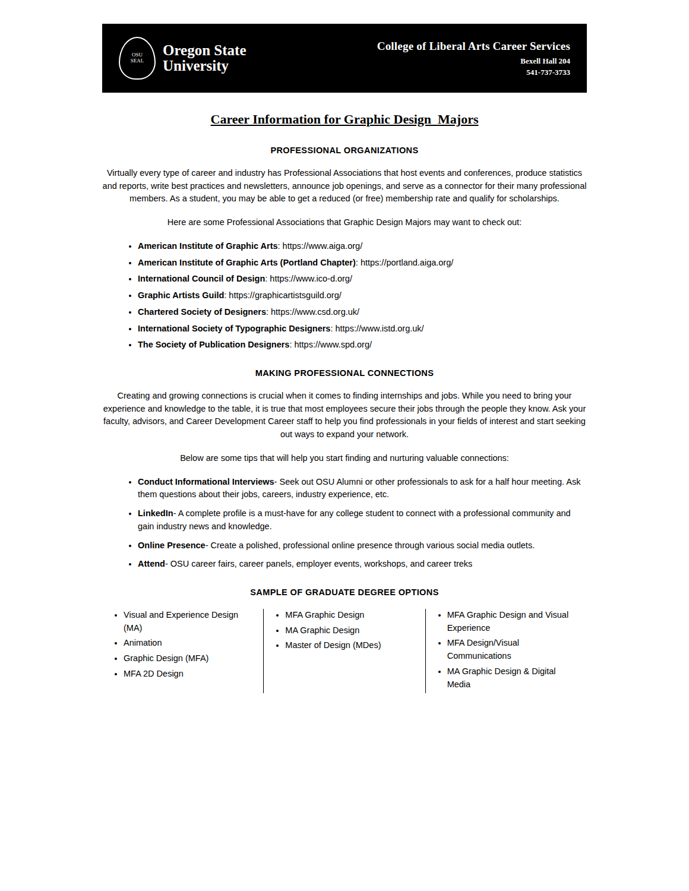OSU
SEAL
Oregon State
University
College of Liberal Arts Career Services
Bexell Hall 204
541-737-3733
Career Information for Graphic Design Majors
PROFESSIONAL ORGANIZATIONS
Virtually every type of career and industry has Professional Associations that host events and conferences, produce statistics and reports, write best practices and newsletters, announce job openings, and serve as a connector for their many professional members. As a student, you may be able to get a reduced (or free) membership rate and qualify for scholarships.
Here are some Professional Associations that Graphic Design Majors may want to check out:
American Institute of Graphic Arts: https://www.aiga.org/
American Institute of Graphic Arts (Portland Chapter): https://portland.aiga.org/
International Council of Design: https://www.ico-d.org/
Graphic Artists Guild: https://graphicartistsguild.org/
Chartered Society of Designers: https://www.csd.org.uk/
International Society of Typographic Designers: https://www.istd.org.uk/
The Society of Publication Designers: https://www.spd.org/
MAKING PROFESSIONAL CONNECTIONS
Creating and growing connections is crucial when it comes to finding internships and jobs. While you need to bring your experience and knowledge to the table, it is true that most employees secure their jobs through the people they know. Ask your faculty, advisors, and Career Development Career staff to help you find professionals in your fields of interest and start seeking out ways to expand your network.
Below are some tips that will help you start finding and nurturing valuable connections:
Conduct Informational Interviews- Seek out OSU Alumni or other professionals to ask for a half hour meeting. Ask them questions about their jobs, careers, industry experience, etc.
LinkedIn- A complete profile is a must-have for any college student to connect with a professional community and gain industry news and knowledge.
Online Presence- Create a polished, professional online presence through various social media outlets.
Attend- OSU career fairs, career panels, employer events, workshops, and career treks
SAMPLE OF GRADUATE DEGREE OPTIONS
Visual and Experience Design (MA)
Animation
Graphic Design (MFA)
MFA 2D Design
MFA Graphic Design
MA Graphic Design
Master of Design (MDes)
MFA Graphic Design and Visual Experience
MFA Design/Visual Communications
MA Graphic Design & Digital Media